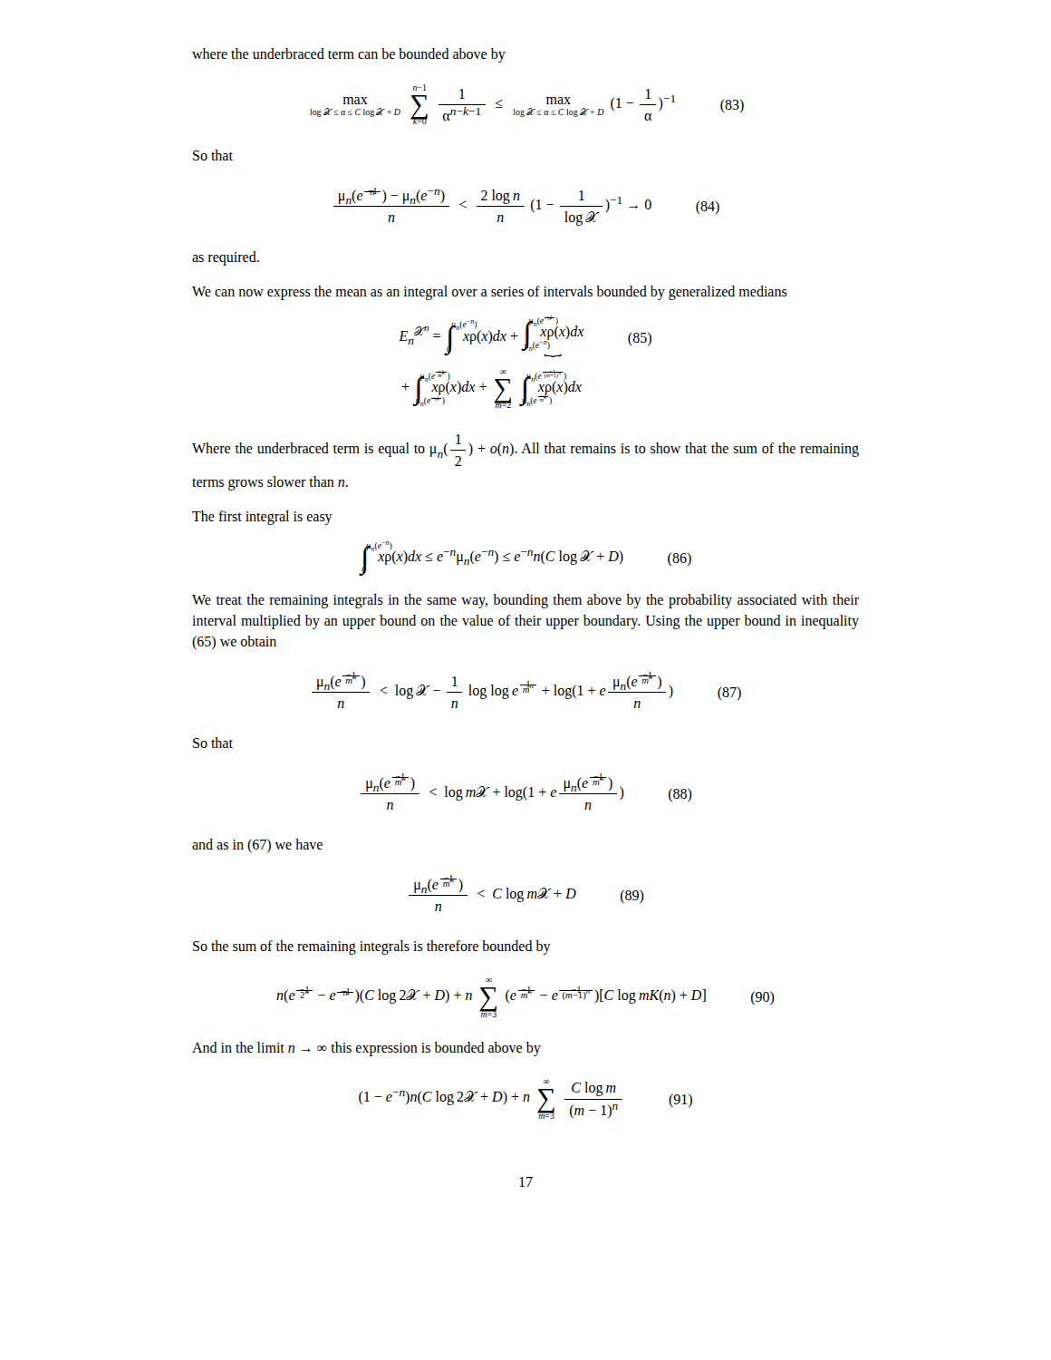where the underbraced term can be bounded above by
max log 𝒳 ≤ α ≤ C log 𝒳 + D n−1∑k=0 1 αn−k−1 ≤ max log 𝒳 ≤ α ≤ C log 𝒳 + D (1 − 1 α)−1
(83)
So that
μn(e−1 n) − μn(e−n) n < 2 log n n (1 − 1 log 𝒳)−1 → 0
(84)
as required.
We can now express the mean as an integral over a series of intervals bounded by generalized medians
En𝒳n = μn(e−n)∫0 xρ(x)dx + μn(e−1 n)∫μn(e−n) xρ(x)dx ⏟
(85)
+ μn(e−1 mn)∫μn(e−1 n) xρ(x)dx + ∞∑m=2 μn(e−1(m+1)n)∫μn(e−1 mn) xρ(x)dx
Where the underbraced term is equal to μn(12) + o(n). All that remains is to show that the sum of the remaining terms grows slower than n.
The first integral is easy
μn(e−n)∫0 xρ(x)dx ≤ e−nμn(e−n) ≤ e−nn(C log 𝒳 + D)
(86)
We treat the remaining integrals in the same way, bounding them above by the probability associated with their interval multiplied by an upper bound on the value of their upper boundary. Using the upper bound in inequality (65) we obtain
μn(e−1 mn) n < log 𝒳 − 1 n log log e1 mn + log(1 + eμn(e−1 mn) n)
(87)
So that
μn(e−1 mn) n < log m 𝒳 + log(1 + eμn(e−1 mn) n)
(88)
and as in (67) we have
μn(e−1 mn) n < C log m 𝒳 + D
(89)
So the sum of the remaining integrals is therefore bounded by
n(e−12n − e−1 n)(C log 2𝒳 + D) + n ∞∑m=3 (e−1 mn − e−1(m−1)n)[C log mK(n) + D]
(90)
And in the limit n → ∞ this expression is bounded above by
(1 − e−n)n(C log 2𝒳 + D) + n ∞∑m=3 C log m(m − 1)n
(91)
17